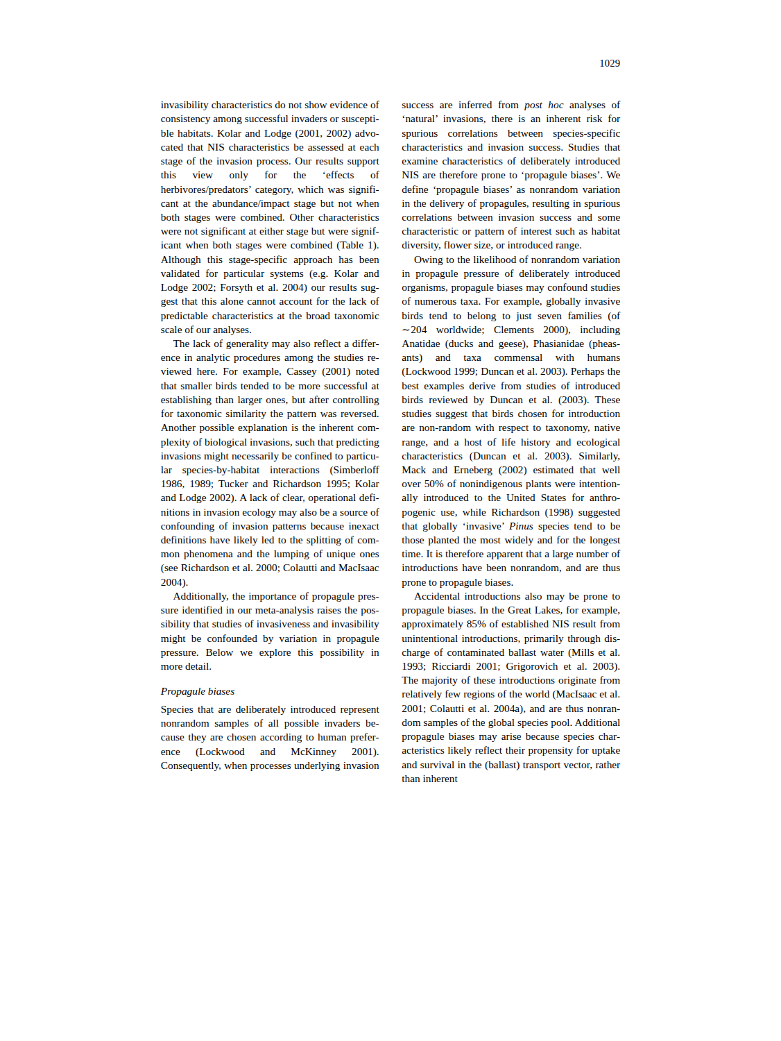1029
invasibility characteristics do not show evidence of consistency among successful invaders or susceptible habitats. Kolar and Lodge (2001, 2002) advocated that NIS characteristics be assessed at each stage of the invasion process. Our results support this view only for the ‘effects of herbivores/predators’ category, which was significant at the abundance/impact stage but not when both stages were combined. Other characteristics were not significant at either stage but were significant when both stages were combined (Table 1). Although this stage-specific approach has been validated for particular systems (e.g. Kolar and Lodge 2002; Forsyth et al. 2004) our results suggest that this alone cannot account for the lack of predictable characteristics at the broad taxonomic scale of our analyses.
The lack of generality may also reflect a difference in analytic procedures among the studies reviewed here. For example, Cassey (2001) noted that smaller birds tended to be more successful at establishing than larger ones, but after controlling for taxonomic similarity the pattern was reversed. Another possible explanation is the inherent complexity of biological invasions, such that predicting invasions might necessarily be confined to particular species-by-habitat interactions (Simberloff 1986, 1989; Tucker and Richardson 1995; Kolar and Lodge 2002). A lack of clear, operational definitions in invasion ecology may also be a source of confounding of invasion patterns because inexact definitions have likely led to the splitting of common phenomena and the lumping of unique ones (see Richardson et al. 2000; Colautti and MacIsaac 2004).
Additionally, the importance of propagule pressure identified in our meta-analysis raises the possibility that studies of invasiveness and invasibility might be confounded by variation in propagule pressure. Below we explore this possibility in more detail.
Propagule biases
Species that are deliberately introduced represent nonrandom samples of all possible invaders because they are chosen according to human preference (Lockwood and McKinney 2001). Consequently, when processes underlying invasion success are inferred from post hoc analyses of ‘natural’ invasions, there is an inherent risk for spurious correlations between species-specific characteristics and invasion success. Studies that examine characteristics of deliberately introduced NIS are therefore prone to ‘propagule biases’. We define ‘propagule biases’ as nonrandom variation in the delivery of propagules, resulting in spurious correlations between invasion success and some characteristic or pattern of interest such as habitat diversity, flower size, or introduced range.
Owing to the likelihood of nonrandom variation in propagule pressure of deliberately introduced organisms, propagule biases may confound studies of numerous taxa. For example, globally invasive birds tend to belong to just seven families (of ∼204 worldwide; Clements 2000), including Anatidae (ducks and geese), Phasianidae (pheasants) and taxa commensal with humans (Lockwood 1999; Duncan et al. 2003). Perhaps the best examples derive from studies of introduced birds reviewed by Duncan et al. (2003). These studies suggest that birds chosen for introduction are non-random with respect to taxonomy, native range, and a host of life history and ecological characteristics (Duncan et al. 2003). Similarly, Mack and Erneberg (2002) estimated that well over 50% of nonindigenous plants were intentionally introduced to the United States for anthropogenic use, while Richardson (1998) suggested that globally ‘invasive’ Pinus species tend to be those planted the most widely and for the longest time. It is therefore apparent that a large number of introductions have been nonrandom, and are thus prone to propagule biases.
Accidental introductions also may be prone to propagule biases. In the Great Lakes, for example, approximately 85% of established NIS result from unintentional introductions, primarily through discharge of contaminated ballast water (Mills et al. 1993; Ricciardi 2001; Grigorovich et al. 2003). The majority of these introductions originate from relatively few regions of the world (MacIsaac et al. 2001; Colautti et al. 2004a), and are thus nonrandom samples of the global species pool. Additional propagule biases may arise because species characteristics likely reflect their propensity for uptake and survival in the (ballast) transport vector, rather than inherent